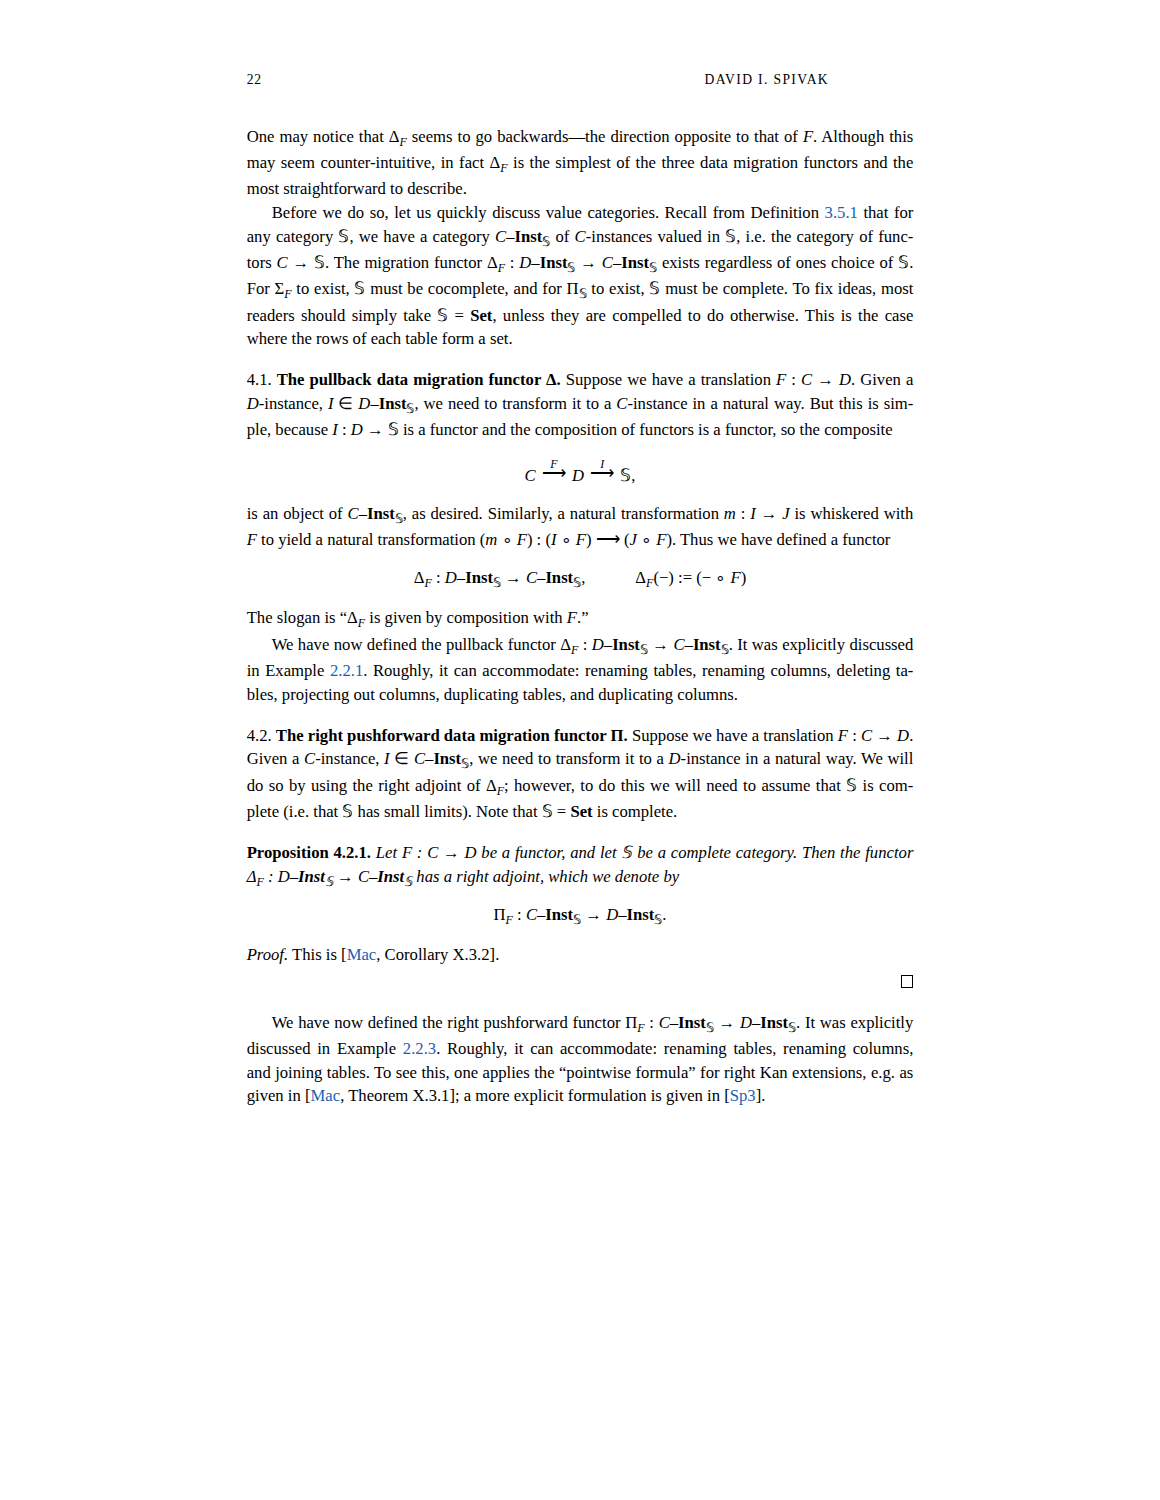22 David I. Spivak
One may notice that ΔF seems to go backwards—the direction opposite to that of F. Although this may seem counter-intuitive, in fact ΔF is the simplest of the three data migration functors and the most straightforward to describe.
Before we do so, let us quickly discuss value categories. Recall from Definition 3.5.1 that for any category 𝕊, we have a category C–Inst 𝕊 of C-instances valued in 𝕊, i.e. the category of functors C → 𝕊. The migration functor ΔF : D–Inst 𝕊 → C–Inst 𝕊 exists regardless of ones choice of 𝕊. For ΣF to exist, 𝕊 must be cocomplete, and for Π𝕊 to exist, 𝕊 must be complete. To fix ideas, most readers should simply take 𝕊 = Set, unless they are compelled to do otherwise. This is the case where the rows of each table form a set.
4.1. The pullback data migration functor Δ. Suppose we have a translation F : C → D. Given a D-instance, I ∈ D–Inst 𝕊, we need to transform it to a C-instance in a natural way. But this is simple, because I : D → 𝕊 is a functor and the composition of functors is a functor, so the composite
C F⟶ D I⟶ 𝕊,
is an object of C–Inst 𝕊, as desired. Similarly, a natural transformation m : I → J is whiskered with F to yield a natural transformation (m ∘ F) : (I ∘ F) ⟶ (J ∘ F). Thus we have defined a functor
ΔF : D–Inst 𝕊 → C–Inst 𝕊,   ΔF(−) := (− ∘ F)
The slogan is “ΔF is given by composition with F.”
We have now defined the pullback functor ΔF : D–Inst 𝕊 → C–Inst 𝕊. It was explicitly discussed in Example 2.2.1. Roughly, it can accommodate: renaming tables, renaming columns, deleting tables, projecting out columns, duplicating tables, and duplicating columns.
4.2. The right pushforward data migration functor Π. Suppose we have a translation F : C → D. Given a C-instance, I ∈ C–Inst 𝕊, we need to transform it to a D-instance in a natural way. We will do so by using the right adjoint of ΔF; however, to do this we will need to assume that 𝕊 is complete (i.e. that 𝕊 has small limits). Note that 𝕊 = Set is complete.
Proposition 4.2.1. Let F : C → D be a functor, and let 𝕊 be a complete category. Then the functor ΔF : D–Inst 𝕊 → C–Inst 𝕊 has a right adjoint, which we denote by
ΠF : C–Inst 𝕊 → D–Inst 𝕊.
Proof. This is [Mac, Corollary X.3.2].
We have now defined the right pushforward functor ΠF : C–Inst 𝕊 → D–Inst 𝕊. It was explicitly discussed in Example 2.2.3. Roughly, it can accommodate: renaming tables, renaming columns, and joining tables. To see this, one applies the “pointwise formula” for right Kan extensions, e.g. as given in [Mac, Theorem X.3.1]; a more explicit formulation is given in [Sp3].